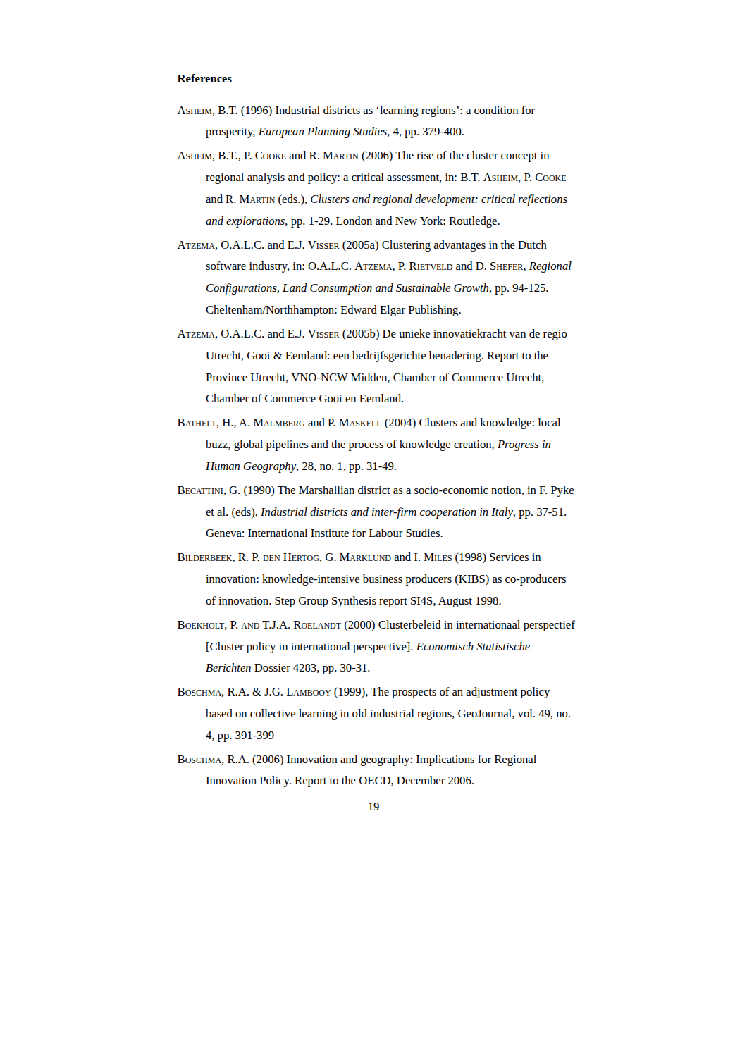References
Asheim, B.T. (1996) Industrial districts as ‘learning regions’: a condition for prosperity, European Planning Studies, 4, pp. 379-400.
Asheim, B.T., P. Cooke and R. Martin (2006) The rise of the cluster concept in regional analysis and policy: a critical assessment, in: B.T. Asheim, P. Cooke and R. Martin (eds.), Clusters and regional development: critical reflections and explorations, pp. 1-29. London and New York: Routledge.
Atzema, O.A.L.C. and E.J. Visser (2005a) Clustering advantages in the Dutch software industry, in: O.A.L.C. Atzema, P. Rietveld and D. Shefer, Regional Configurations, Land Consumption and Sustainable Growth, pp. 94-125. Cheltenham/Northhampton: Edward Elgar Publishing.
Atzema, O.A.L.C. and E.J. Visser (2005b) De unieke innovatiekracht van de regio Utrecht, Gooi & Eemland: een bedrijfsgerichte benadering. Report to the Province Utrecht, VNO-NCW Midden, Chamber of Commerce Utrecht, Chamber of Commerce Gooi en Eemland.
Bathelt, H., A. Malmberg and P. Maskell (2004) Clusters and knowledge: local buzz, global pipelines and the process of knowledge creation, Progress in Human Geography, 28, no. 1, pp. 31-49.
Becattini, G. (1990) The Marshallian district as a socio-economic notion, in F. Pyke et al. (eds), Industrial districts and inter-firm cooperation in Italy, pp. 37-51. Geneva: International Institute for Labour Studies.
Bilderbeek, R. P. den Hertog, G. Marklund and I. Miles (1998) Services in innovation: knowledge-intensive business producers (KIBS) as co-producers of innovation. Step Group Synthesis report SI4S, August 1998.
Boekholt, P. and T.J.A. Roelandt (2000) Clusterbeleid in internationaal perspectief [Cluster policy in international perspective]. Economisch Statistische Berichten Dossier 4283, pp. 30-31.
Boschma, R.A. & J.G. Lambooy (1999), The prospects of an adjustment policy based on collective learning in old industrial regions, GeoJournal, vol. 49, no. 4, pp. 391-399
Boschma, R.A. (2006) Innovation and geography: Implications for Regional Innovation Policy. Report to the OECD, December 2006.
19